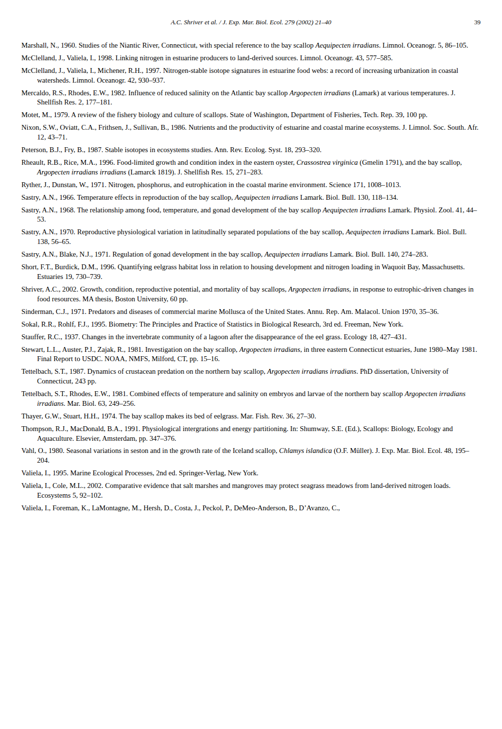A.C. Shriver et al. / J. Exp. Mar. Biol. Ecol. 279 (2002) 21–40 39
Marshall, N., 1960. Studies of the Niantic River, Connecticut, with special reference to the bay scallop Aequipecten irradians. Limnol. Oceanogr. 5, 86–105.
McClelland, J., Valiela, I., 1998. Linking nitrogen in estuarine producers to land-derived sources. Limnol. Oceanogr. 43, 577–585.
McClelland, J., Valiela, I., Michener, R.H., 1997. Nitrogen-stable isotope signatures in estuarine food webs: a record of increasing urbanization in coastal watersheds. Limnol. Oceanogr. 42, 930–937.
Mercaldo, R.S., Rhodes, E.W., 1982. Influence of reduced salinity on the Atlantic bay scallop Argopecten irradians (Lamark) at various temperatures. J. Shellfish Res. 2, 177–181.
Motet, M., 1979. A review of the fishery biology and culture of scallops. State of Washington, Department of Fisheries, Tech. Rep. 39, 100 pp.
Nixon, S.W., Oviatt, C.A., Frithsen, J., Sullivan, B., 1986. Nutrients and the productivity of estuarine and coastal marine ecosystems. J. Limnol. Soc. South. Afr. 12, 43–71.
Peterson, B.J., Fry, B., 1987. Stable isotopes in ecosystems studies. Ann. Rev. Ecolog. Syst. 18, 293–320.
Rheault, R.B., Rice, M.A., 1996. Food-limited growth and condition index in the eastern oyster, Crassostrea virginica (Gmelin 1791), and the bay scallop, Argopecten irradians irradians (Lamarck 1819). J. Shellfish Res. 15, 271–283.
Ryther, J., Dunstan, W., 1971. Nitrogen, phosphorus, and eutrophication in the coastal marine environment. Science 171, 1008–1013.
Sastry, A.N., 1966. Temperature effects in reproduction of the bay scallop, Aequipecten irradians Lamark. Biol. Bull. 130, 118–134.
Sastry, A.N., 1968. The relationship among food, temperature, and gonad development of the bay scallop Aequipecten irradians Lamark. Physiol. Zool. 41, 44–53.
Sastry, A.N., 1970. Reproductive physiological variation in latitudinally separated populations of the bay scallop, Aequipecten irradians Lamark. Biol. Bull. 138, 56–65.
Sastry, A.N., Blake, N.J., 1971. Regulation of gonad development in the bay scallop, Aequipecten irradians Lamark. Biol. Bull. 140, 274–283.
Short, F.T., Burdick, D.M., 1996. Quantifying eelgrass habitat loss in relation to housing development and nitrogen loading in Waquoit Bay, Massachusetts. Estuaries 19, 730–739.
Shriver, A.C., 2002. Growth, condition, reproductive potential, and mortality of bay scallops, Argopecten irradians, in response to eutrophic-driven changes in food resources. MA thesis, Boston University, 60 pp.
Sinderman, C.J., 1971. Predators and diseases of commercial marine Mollusca of the United States. Annu. Rep. Am. Malacol. Union 1970, 35–36.
Sokal, R.R., Rohlf, F.J., 1995. Biometry: The Principles and Practice of Statistics in Biological Research, 3rd ed. Freeman, New York.
Stauffer, R.C., 1937. Changes in the invertebrate community of a lagoon after the disappearance of the eel grass. Ecology 18, 427–431.
Stewart, L.L., Auster, P.J., Zajak, R., 1981. Investigation on the bay scallop, Argopecten irradians, in three eastern Connecticut estuaries, June 1980–May 1981. Final Report to USDC. NOAA, NMFS, Milford, CT, pp. 15–16.
Tettelbach, S.T., 1987. Dynamics of crustacean predation on the northern bay scallop, Argopecten irradians irradians. PhD dissertation, University of Connecticut, 243 pp.
Tettelbach, S.T., Rhodes, E.W., 1981. Combined effects of temperature and salinity on embryos and larvae of the northern bay scallop Argopecten irradians irradians. Mar. Biol. 63, 249–256.
Thayer, G.W., Stuart, H.H., 1974. The bay scallop makes its bed of eelgrass. Mar. Fish. Rev. 36, 27–30.
Thompson, R.J., MacDonald, B.A., 1991. Physiological intergrations and energy partitioning. In: Shumway, S.E. (Ed.), Scallops: Biology, Ecology and Aquaculture. Elsevier, Amsterdam, pp. 347–376.
Vahl, O., 1980. Seasonal variations in seston and in the growth rate of the Iceland scallop, Chlamys islandica (O.F. Müller). J. Exp. Mar. Biol. Ecol. 48, 195–204.
Valiela, I., 1995. Marine Ecological Processes, 2nd ed. Springer-Verlag, New York.
Valiela, I., Cole, M.L., 2002. Comparative evidence that salt marshes and mangroves may protect seagrass meadows from land-derived nitrogen loads. Ecosystems 5, 92–102.
Valiela, I., Foreman, K., LaMontagne, M., Hersh, D., Costa, J., Peckol, P., DeMeo-Anderson, B., D’Avanzo, C.,